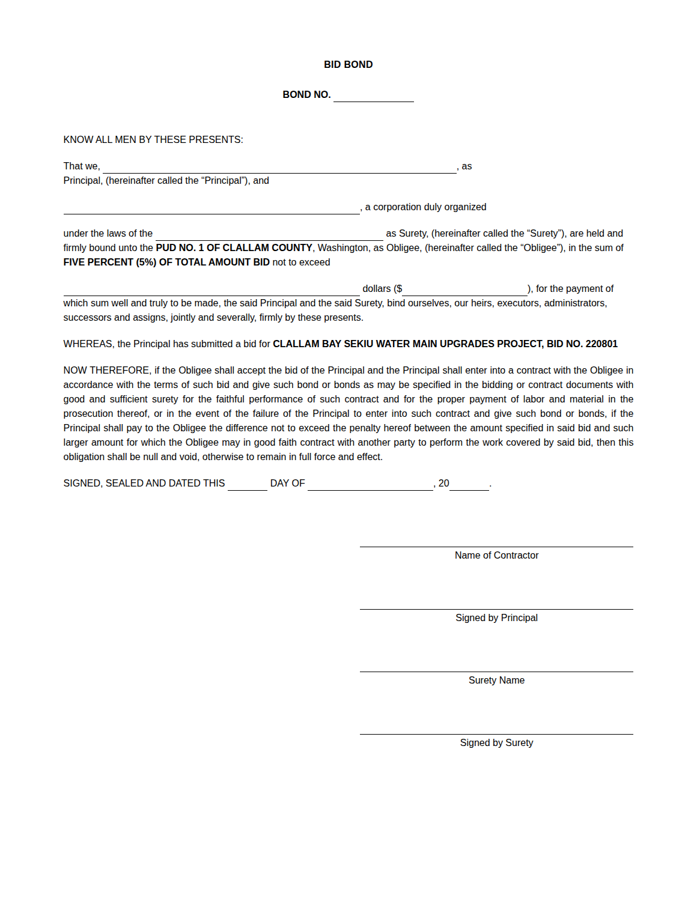BID BOND
BOND NO.
KNOW ALL MEN BY THESE PRESENTS:
That we, , as
Principal, (hereinafter called the “Principal”), and
, a corporation duly organized
under the laws of the as Surety, (hereinafter called the “Surety”), are held and firmly bound unto the PUD NO. 1 OF CLALLAM COUNTY, Washington, as Obligee, (hereinafter called the “Obligee”), in the sum of FIVE PERCENT (5%) OF TOTAL AMOUNT BID not to exceed
dollars ($ ), for the payment of which sum well and truly to be made, the said Principal and the said Surety, bind ourselves, our heirs, executors, administrators, successors and assigns, jointly and severally, firmly by these presents.
WHEREAS, the Principal has submitted a bid for CLALLAM BAY SEKIU WATER MAIN UPGRADES PROJECT, BID NO. 220801
NOW THEREFORE, if the Obligee shall accept the bid of the Principal and the Principal shall enter into a contract with the Obligee in accordance with the terms of such bid and give such bond or bonds as may be specified in the bidding or contract documents with good and sufficient surety for the faithful performance of such contract and for the proper payment of labor and material in the prosecution thereof, or in the event of the failure of the Principal to enter into such contract and give such bond or bonds, if the Principal shall pay to the Obligee the difference not to exceed the penalty hereof between the amount specified in said bid and such larger amount for which the Obligee may in good faith contract with another party to perform the work covered by said bid, then this obligation shall be null and void, otherwise to remain in full force and effect.
SIGNED, SEALED AND DATED THIS DAY OF , 20 .
Name of Contractor
Signed by Principal
Surety Name
Signed by Surety